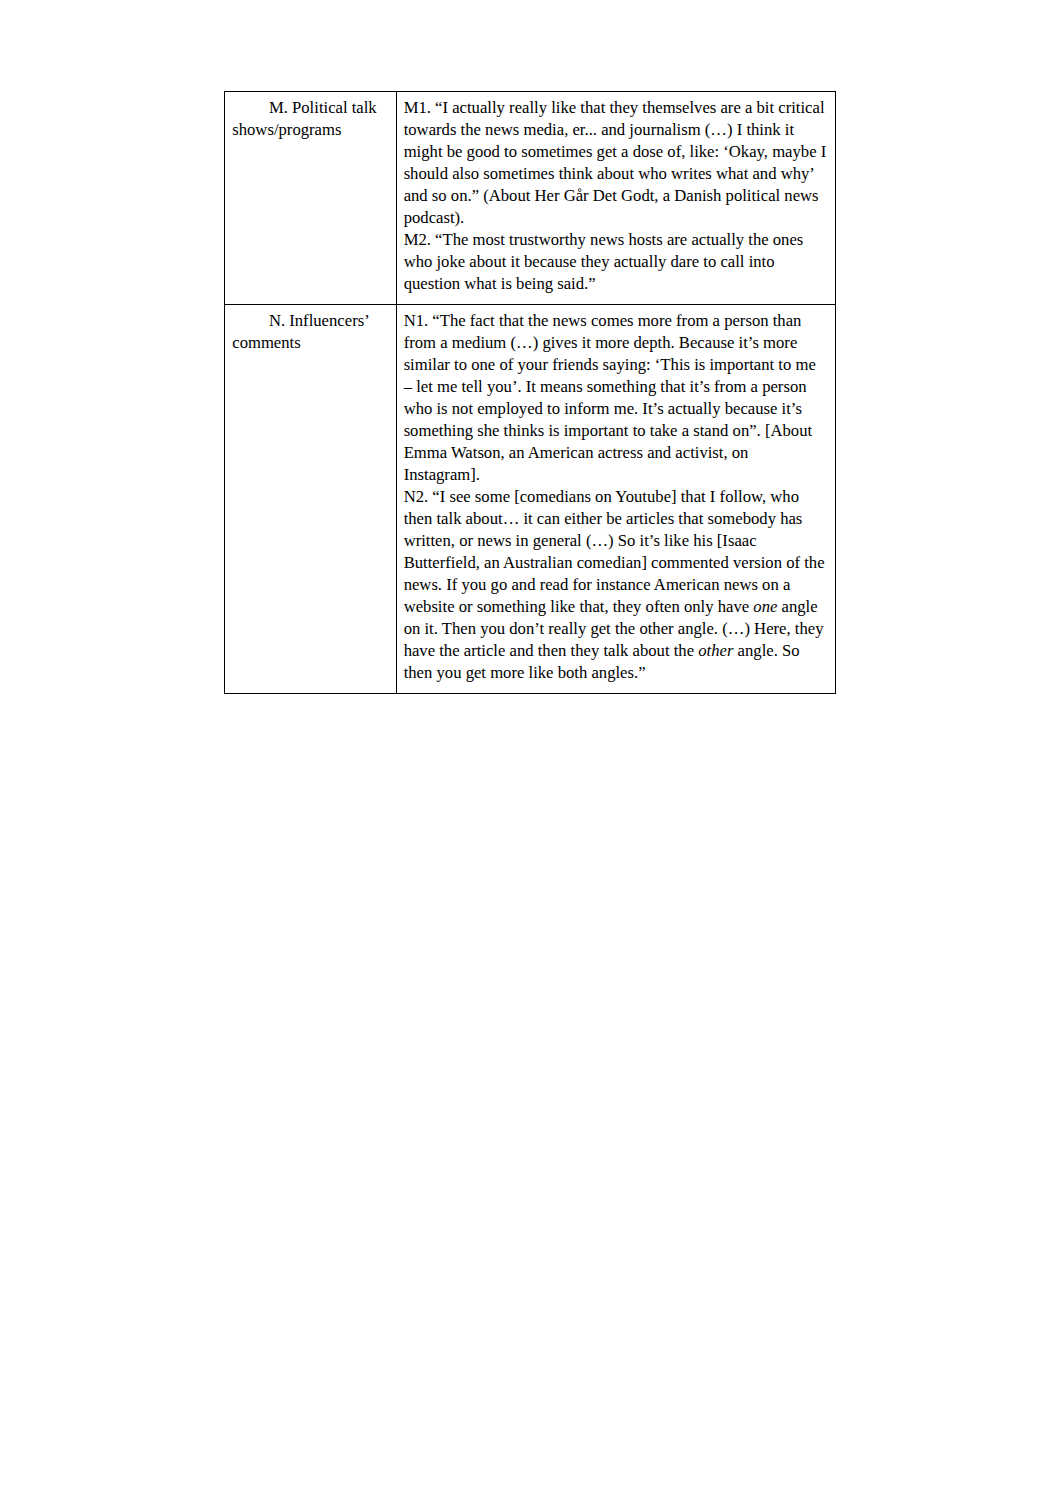| M. Political talk shows/programs | M1. “I actually really like that they themselves are a bit critical towards the news media, er... and journalism (…) I think it might be good to sometimes get a dose of, like: ‘Okay, maybe I should also sometimes think about who writes what and why’ and so on.” (About Her Går Det Godt, a Danish political news podcast). M2. “The most trustworthy news hosts are actually the ones who joke about it because they actually dare to call into question what is being said.” |
| N. Influencers’ comments | N1. “The fact that the news comes more from a person than from a medium (…) gives it more depth. Because it’s more similar to one of your friends saying: ‘This is important to me – let me tell you’. It means something that it’s from a person who is not employed to inform me. It’s actually because it’s something she thinks is important to take a stand on”. [About Emma Watson, an American actress and activist, on Instagram]. N2. “I see some [comedians on Youtube] that I follow, who then talk about… it can either be articles that somebody has written, or news in general (…) So it’s like his [Isaac Butterfield, an Australian comedian] commented version of the news. If you go and read for instance American news on a website or something like that, they often only have one angle on it. Then you don’t really get the other angle. (…) Here, they have the article and then they talk about the other angle. So then you get more like both angles.” |